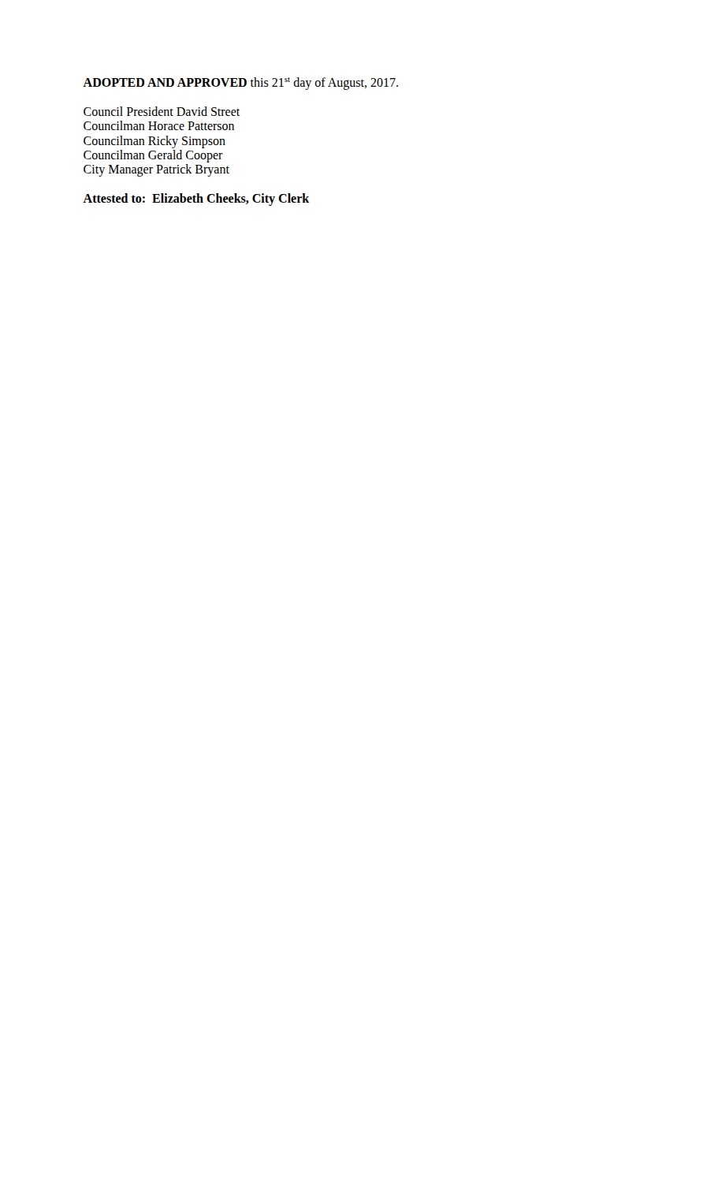ADOPTED AND APPROVED this 21st day of August, 2017.
Council President David Street
Councilman Horace Patterson
Councilman Ricky Simpson
Councilman Gerald Cooper
City Manager Patrick Bryant
Attested to: Elizabeth Cheeks, City Clerk